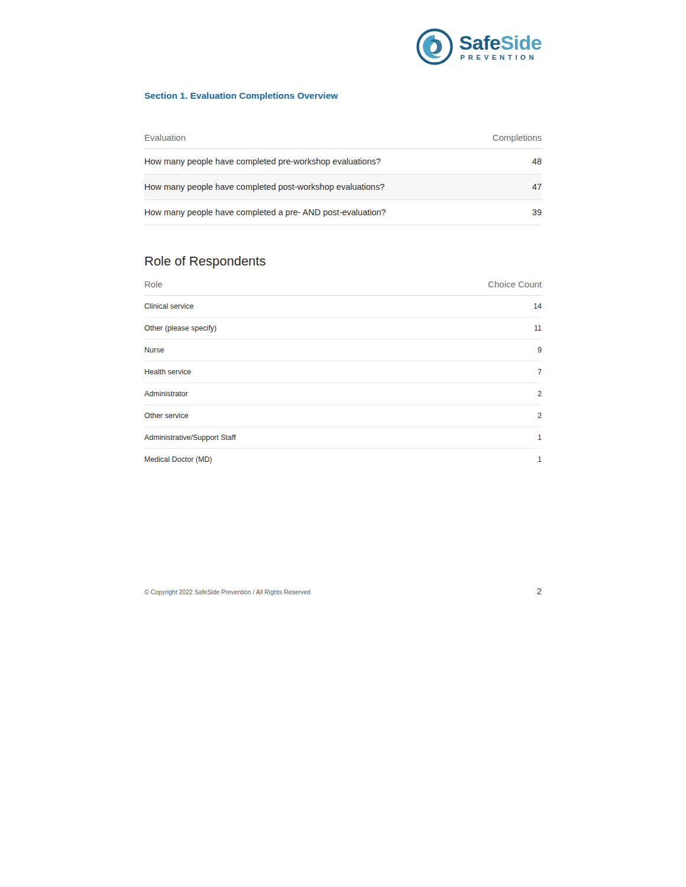Safe Side
PREVENTION
Section 1. Evaluation Completions Overview
| Evaluation | Completions |
| --- | --- |
| How many people have completed pre-workshop evaluations? | 48 |
| How many people have completed post-workshop evaluations? | 47 |
| How many people have completed a pre- AND post-evaluation? | 39 |
Role of Respondents
| Role | Choice Count |
| --- | --- |
| Clinical service | 14 |
| Other (please specify) | 11 |
| Nurse | 9 |
| Health service | 7 |
| Administrator | 2 |
| Other service | 2 |
| Administrative/Support Staff | 1 |
| Medical Doctor (MD) | 1 |
© Copyright 2022 SafeSide Prevention / All Rights Reserved
2